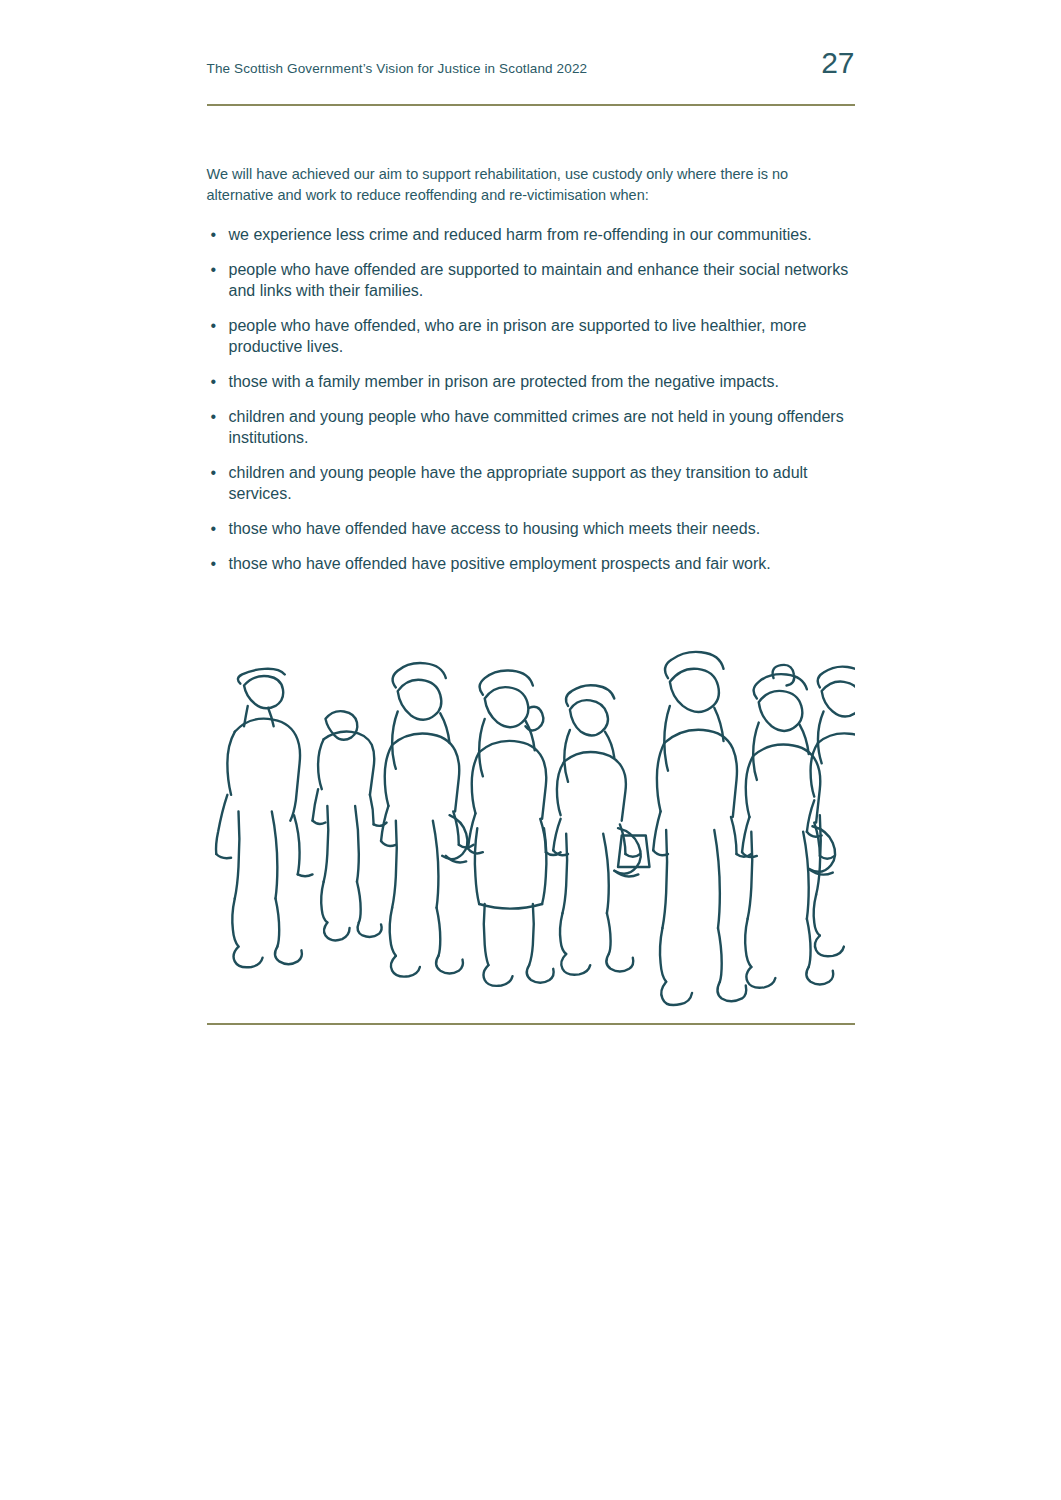The Scottish Government’s Vision for Justice in Scotland 2022
27
We will have achieved our aim to support rehabilitation, use custody only where there is no alternative and work to reduce reoffending and re-victimisation when:
we experience less crime and reduced harm from re-offending in our communities.
people who have offended are supported to maintain and enhance their social networks and links with their families.
people who have offended, who are in prison are supported to live healthier, more productive lives.
those with a family member in prison are protected from the negative impacts.
children and young people who have committed crimes are not held in young offenders institutions.
children and young people have the appropriate support as they transition to adult services.
those who have offended have access to housing which meets their needs.
those who have offended have positive employment prospects and fair work.
Loose line drawing of a group of eight people walking together, some carrying bags, drawn in dark teal outline.